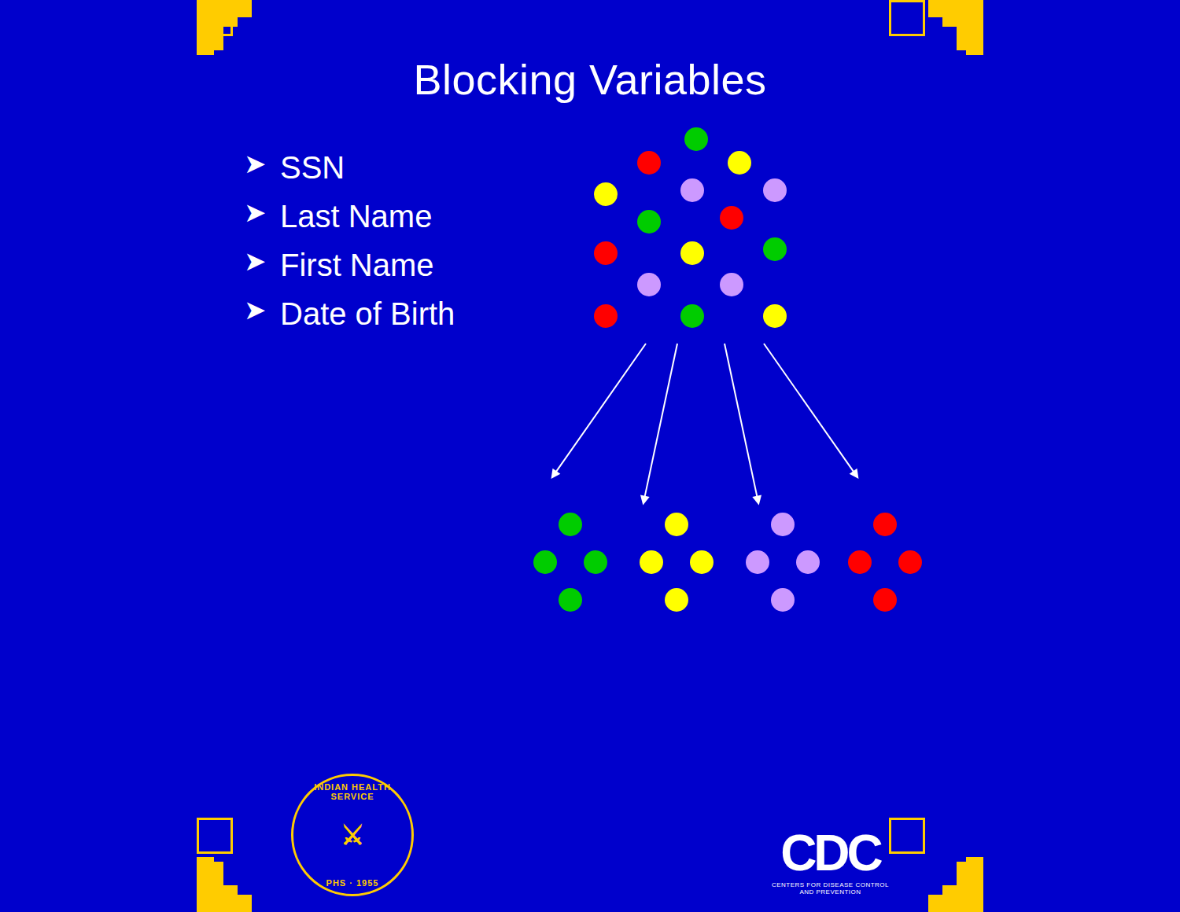Blocking Variables
SSN
Last Name
First Name
Date of Birth
INDIAN HEALTH SERVICE
⚔
PHS · 1955
CDC
CENTERS FOR DISEASE CONTROL
AND PREVENTION